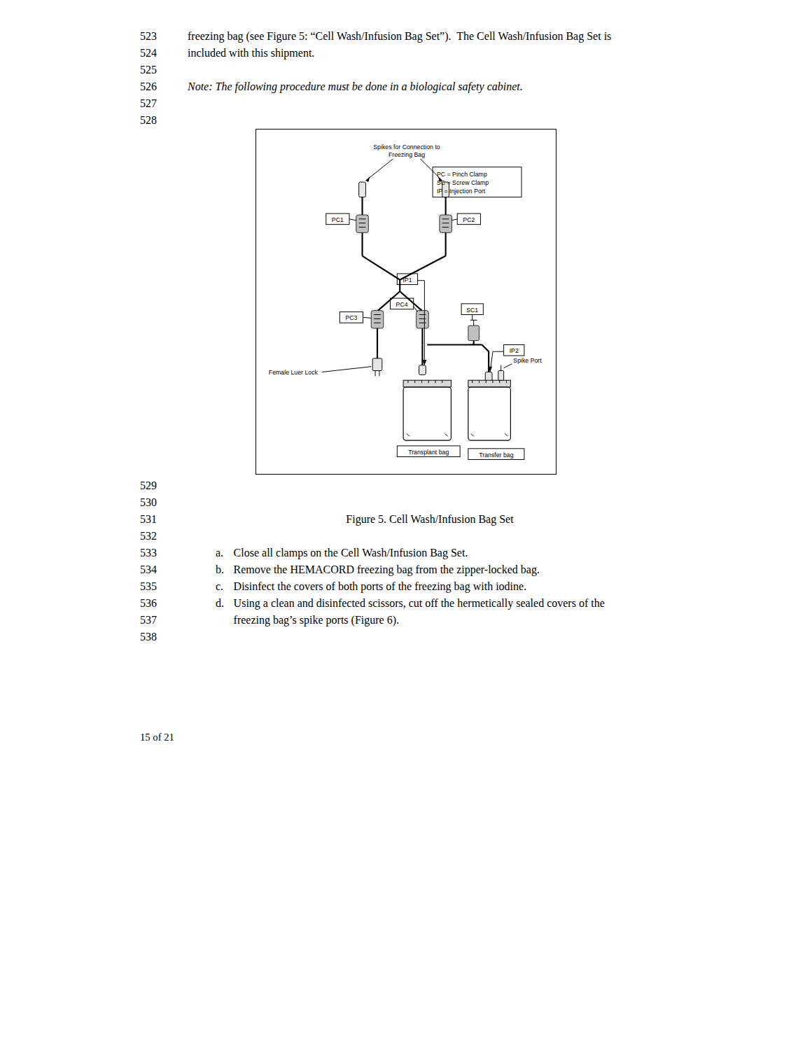523
freezing bag (see Figure 5: “Cell Wash/Infusion Bag Set”). The Cell Wash/Infusion Bag Set is
524
included with this shipment.
525
526
Note: The following procedure must be done in a biological safety cabinet.
527
528
Spikes for Connection to Freezing Bag PC = Pinch Clamp SC = Screw Clamp IP = Injection Port PC1 PC2 PC3 PC4 IP1 SC1 IP2 Spike Port Female Luer Lock Transplant bag Transfer bag
529
530
531
Figure 5. Cell Wash/Infusion Bag Set
532
533
a.
Close all clamps on the Cell Wash/Infusion Bag Set.
534
b.
Remove the HEMACORD freezing bag from the zipper-locked bag.
535
c.
Disinfect the covers of both ports of the freezing bag with iodine.
536
d.
Using a clean and disinfected scissors, cut off the hermetically sealed covers of the
537
freezing bag’s spike ports (Figure 6).
538
15 of 21